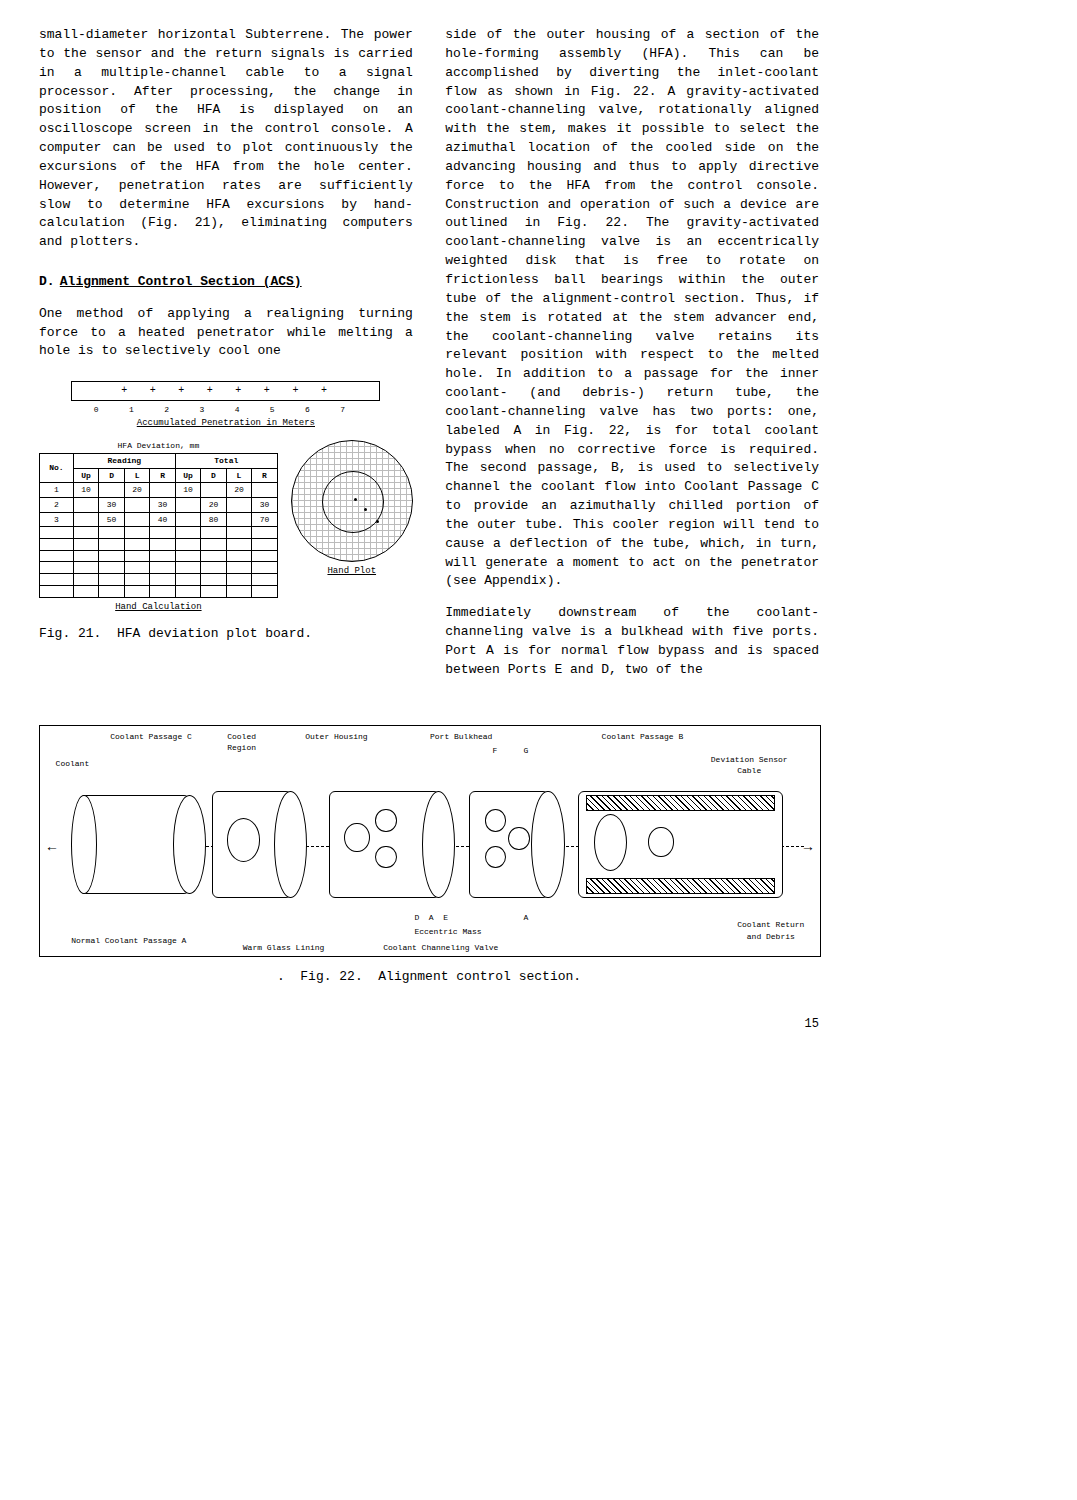small-diameter horizontal Subterrene. The power to the sensor and the return signals is carried in a multiple-channel cable to a signal processor. After processing, the change in position of the HFA is displayed on an oscilloscope screen in the control console. A computer can be used to plot continuously the excursions of the HFA from the hole center. However, penetration rates are sufficiently slow to determine HFA excursions by hand-calculation (Fig. 21), eliminating computers and plotters.
D. Alignment Control Section (ACS)
One method of applying a realigning turning force to a heated penetrator while melting a hole is to selectively cool one
+ + + + + + + +
0 1 2 3 4 5 6 7
Accumulated Penetration in Meters
HFA Deviation, mm
| No. | Reading | Total |
| --- | --- | --- |
| Up | D | L | R | Up | D | L | R |
| 1 | 10 | | 20 | | 10 | | 20 | |
| 2 | | 30 | | 30 | | 20 | | 30 |
| 3 | | 50 | | 40 | | 80 | | 70 |
Hand Calculation
Hand Plot
Fig. 21. HFA deviation plot board.
side of the outer housing of a section of the hole-forming assembly (HFA). This can be accomplished by diverting the inlet-coolant flow as shown in Fig. 22. A gravity-activated coolant-channeling valve, rotationally aligned with the stem, makes it possible to select the azimuthal location of the cooled side on the advancing housing and thus to apply directive force to the HFA from the control console. Construction and operation of such a device are outlined in Fig. 22. The gravity-activated coolant-channeling valve is an eccentrically weighted disk that is free to rotate on frictionless ball bearings within the outer tube of the alignment-control section. Thus, if the stem is rotated at the stem advancer end, the coolant-channeling valve retains its relevant position with respect to the melted hole. In addition to a passage for the inner coolant- (and debris-) return tube, the coolant-channeling valve has two ports: one, labeled A in Fig. 22, is for total coolant bypass when no corrective force is required. The second passage, B, is used to selectively channel the coolant flow into Coolant Passage C to provide an azimuthally chilled portion of the outer tube. This cooler region will tend to cause a deflection of the tube, which, in turn, will generate a moment to act on the penetrator (see Appendix).
Immediately downstream of the coolant-channeling valve is a bulkhead with five ports. Port A is for normal flow bypass and is spaced between Ports E and D, two of the
←
→
Coolant Passage C
Cooled
Region
Outer Housing
Port Bulkhead
F
G
Coolant Passage B
Deviation Sensor
Cable
Coolant
Normal Coolant Passage A
Warm Glass Lining
D A E
A
Eccentric Mass
Coolant Channeling Valve
Coolant Return
and Debris
. Fig. 22. Alignment control section.
15